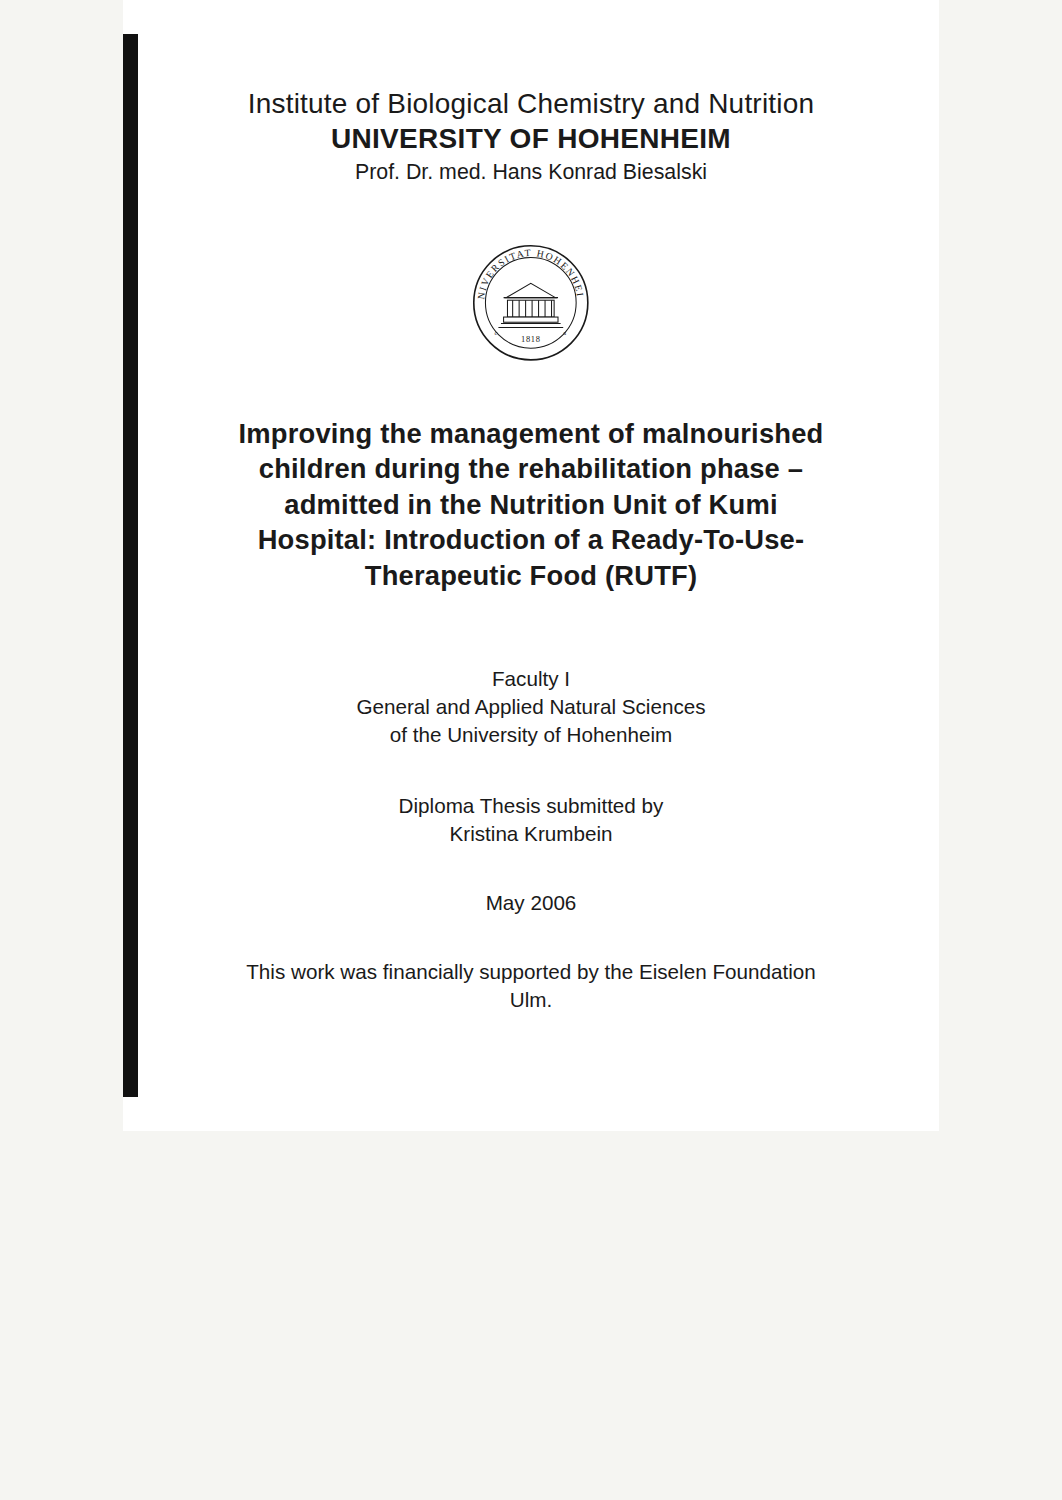Institute of Biological Chemistry and Nutrition
UNIVERSITY OF HOHENHEIM
Prof. Dr. med. Hans Konrad Biesalski
UNIVERSITAT HOHENHEIM 1818 c a
Improving the management of malnourished children during the rehabilitation phase – admitted in the Nutrition Unit of Kumi Hospital: Introduction of a Ready-To-Use-Therapeutic Food (RUTF)
Faculty I
General and Applied Natural Sciences
of the University of Hohenheim
Diploma Thesis submitted by
Kristina Krumbein
May 2006
This work was financially supported by the Eiselen Foundation Ulm.